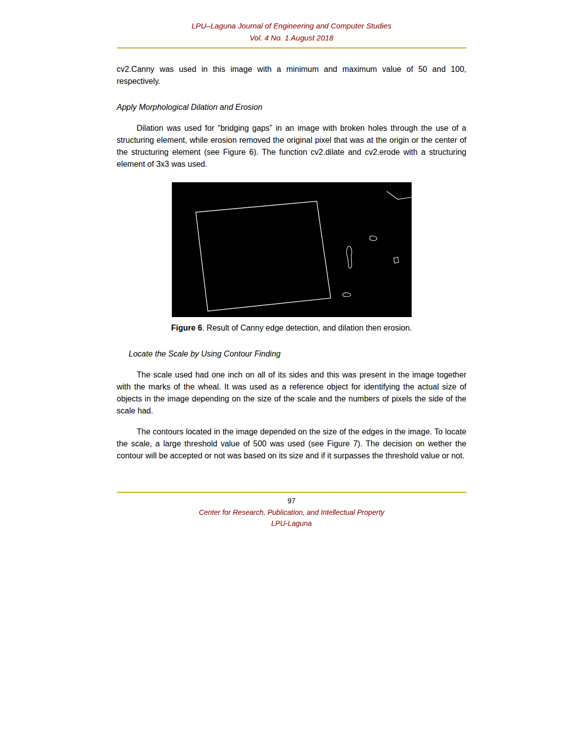LPU–Laguna Journal of Engineering and Computer Studies
Vol. 4 No. 1 August 2018
cv2.Canny was used in this image with a minimum and maximum value of 50 and 100, respectively.
Apply Morphological Dilation and Erosion
Dilation was used for “bridging gaps” in an image with broken holes through the use of a structuring element, while erosion removed the original pixel that was at the origin or the center of the structuring element (see Figure 6). The function cv2.dilate and cv2.erode with a structuring element of 3x3 was used.
Figure 6. Result of Canny edge detection, and dilation then erosion.
Locate the Scale by Using Contour Finding
The scale used had one inch on all of its sides and this was present in the image together with the marks of the wheal. It was used as a reference object for identifying the actual size of objects in the image depending on the size of the scale and the numbers of pixels the side of the scale had.
The contours located in the image depended on the size of the edges in the image. To locate the scale, a large threshold value of 500 was used (see Figure 7). The decision on wether the contour will be accepted or not was based on its size and if it surpasses the threshold value or not.
97
Center for Research, Publication, and Intellectual Property
LPU-Laguna